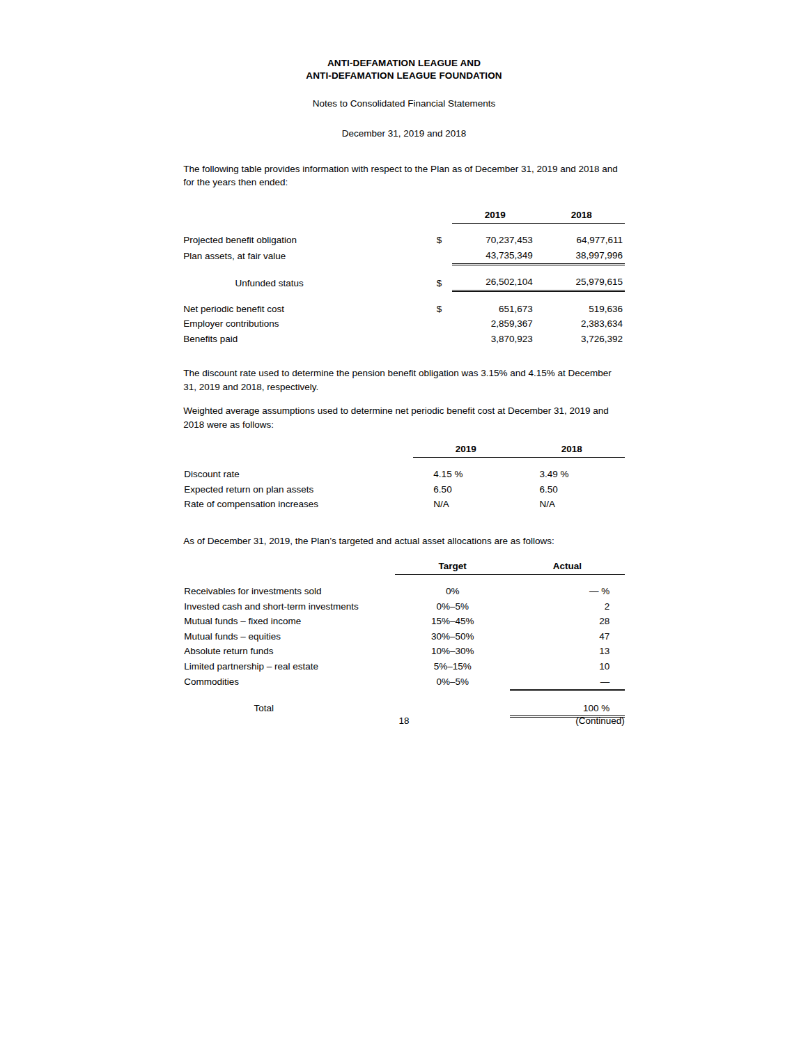ANTI-DEFAMATION LEAGUE AND
ANTI-DEFAMATION LEAGUE FOUNDATION
Notes to Consolidated Financial Statements
December 31, 2019 and 2018
The following table provides information with respect to the Plan as of December 31, 2019 and 2018 and for the years then ended:
| | | 2019 | 2018 |
| Projected benefit obligation | $ | 70,237,453 | 64,977,611 |
| Plan assets, at fair value | | 43,735,349 | 38,997,996 |
| Unfunded status | $ | 26,502,104 | 25,979,615 |
| Net periodic benefit cost | $ | 651,673 | 519,636 |
| Employer contributions | | 2,859,367 | 2,383,634 |
| Benefits paid | | 3,870,923 | 3,726,392 |
The discount rate used to determine the pension benefit obligation was 3.15% and 4.15% at December 31, 2019 and 2018, respectively.
Weighted average assumptions used to determine net periodic benefit cost at December 31, 2019 and 2018 were as follows:
| | 2019 | 2018 |
| Discount rate | 4.15 % | 3.49 % |
| Expected return on plan assets | 6.50 | 6.50 |
| Rate of compensation increases | N/A | N/A |
As of December 31, 2019, the Plan’s targeted and actual asset allocations are as follows:
| | Target | Actual |
| Receivables for investments sold | 0% | — % |
| Invested cash and short-term investments | 0%–5% | 2 |
| Mutual funds – fixed income | 15%–45% | 28 |
| Mutual funds – equities | 30%–50% | 47 |
| Absolute return funds | 10%–30% | 13 |
| Limited partnership – real estate | 5%–15% | 10 |
| Commodities | 0%–5% | — |
| Total | | 100 % |
18
(Continued)